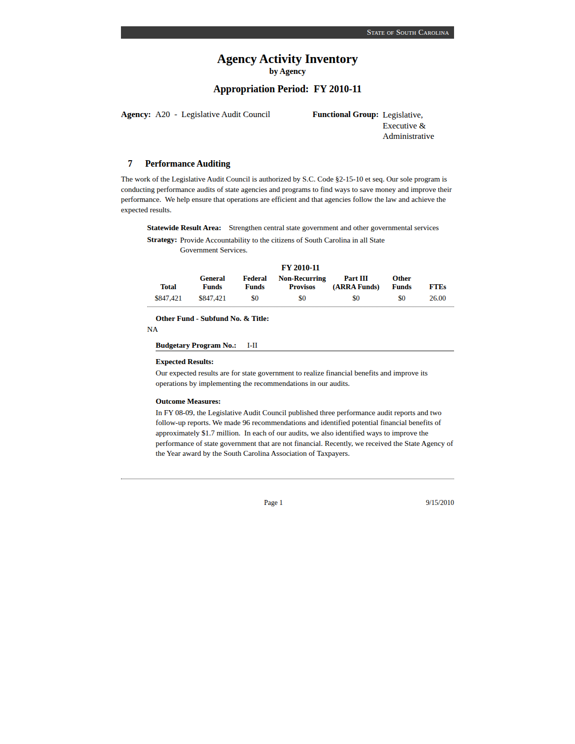State of South Carolina
Agency Activity Inventory
by Agency
Appropriation Period: FY 2010-11
Agency: A20 - Legislative Audit Council
Functional Group: Legislative, Executive & Administrative
7
Performance Auditing
The work of the Legislative Audit Council is authorized by S.C. Code §2-15-10 et seq. Our sole program is conducting performance audits of state agencies and programs to find ways to save money and improve their performance. We help ensure that operations are efficient and that agencies follow the law and achieve the expected results.
Statewide Result Area: Strengthen central state government and other governmental services
Strategy: Provide Accountability to the citizens of South Carolina in all State Government Services.
FY 2010-11
| Total | General Funds | Federal Funds | Non-Recurring Provisos | Part III (ARRA Funds) | Other Funds | FTEs |
| --- | --- | --- | --- | --- | --- | --- |
| $847,421 | $847,421 | $0 | $0 | $0 | $0 | 26.00 |
Other Fund - Subfund No. & Title:
NA
Budgetary Program No.: I-II
Expected Results:
Our expected results are for state government to realize financial benefits and improve its operations by implementing the recommendations in our audits.
Outcome Measures:
In FY 08-09, the Legislative Audit Council published three performance audit reports and two follow-up reports. We made 96 recommendations and identified potential financial benefits of approximately $1.7 million. In each of our audits, we also identified ways to improve the performance of state government that are not financial. Recently, we received the State Agency of the Year award by the South Carolina Association of Taxpayers.
Page 1 9/15/2010